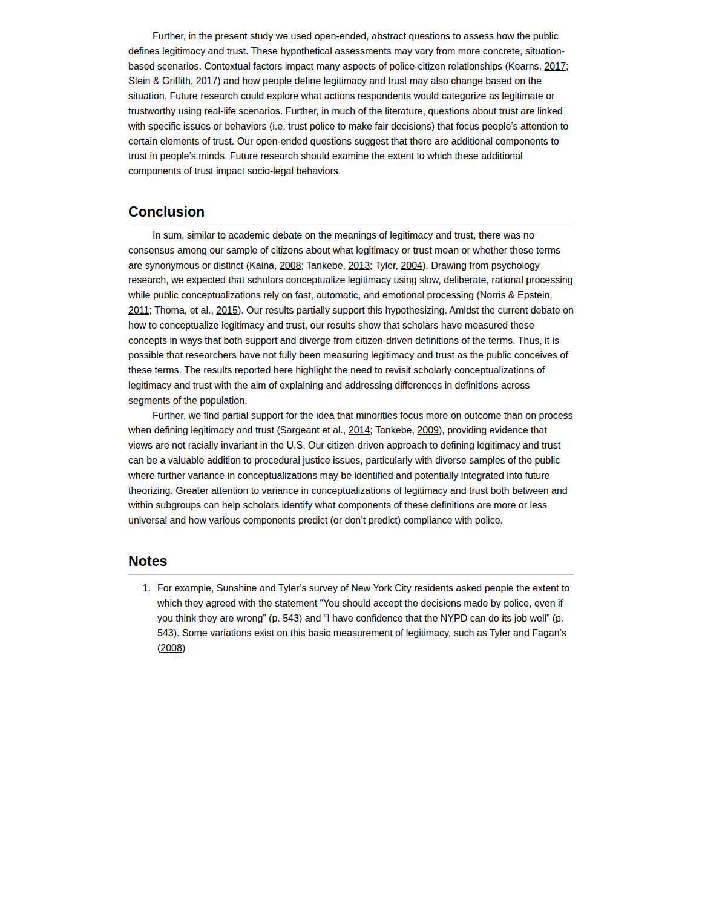Further, in the present study we used open-ended, abstract questions to assess how the public defines legitimacy and trust. These hypothetical assessments may vary from more concrete, situation-based scenarios. Contextual factors impact many aspects of police-citizen relationships (Kearns, 2017; Stein & Griffith, 2017) and how people define legitimacy and trust may also change based on the situation. Future research could explore what actions respondents would categorize as legitimate or trustworthy using real-life scenarios. Further, in much of the literature, questions about trust are linked with specific issues or behaviors (i.e. trust police to make fair decisions) that focus people’s attention to certain elements of trust. Our open-ended questions suggest that there are additional components to trust in people’s minds. Future research should examine the extent to which these additional components of trust impact socio-legal behaviors.
Conclusion
In sum, similar to academic debate on the meanings of legitimacy and trust, there was no consensus among our sample of citizens about what legitimacy or trust mean or whether these terms are synonymous or distinct (Kaina, 2008; Tankebe, 2013; Tyler, 2004). Drawing from psychology research, we expected that scholars conceptualize legitimacy using slow, deliberate, rational processing while public conceptualizations rely on fast, automatic, and emotional processing (Norris & Epstein, 2011; Thoma, et al., 2015). Our results partially support this hypothesizing. Amidst the current debate on how to conceptualize legitimacy and trust, our results show that scholars have measured these concepts in ways that both support and diverge from citizen-driven definitions of the terms. Thus, it is possible that researchers have not fully been measuring legitimacy and trust as the public conceives of these terms. The results reported here highlight the need to revisit scholarly conceptualizations of legitimacy and trust with the aim of explaining and addressing differences in definitions across segments of the population.
Further, we find partial support for the idea that minorities focus more on outcome than on process when defining legitimacy and trust (Sargeant et al., 2014; Tankebe, 2009), providing evidence that views are not racially invariant in the U.S. Our citizen-driven approach to defining legitimacy and trust can be a valuable addition to procedural justice issues, particularly with diverse samples of the public where further variance in conceptualizations may be identified and potentially integrated into future theorizing. Greater attention to variance in conceptualizations of legitimacy and trust both between and within subgroups can help scholars identify what components of these definitions are more or less universal and how various components predict (or don’t predict) compliance with police.
Notes
For example, Sunshine and Tyler’s survey of New York City residents asked people the extent to which they agreed with the statement “You should accept the decisions made by police, even if you think they are wrong” (p. 543) and “I have confidence that the NYPD can do its job well” (p. 543). Some variations exist on this basic measurement of legitimacy, such as Tyler and Fagan’s (2008)